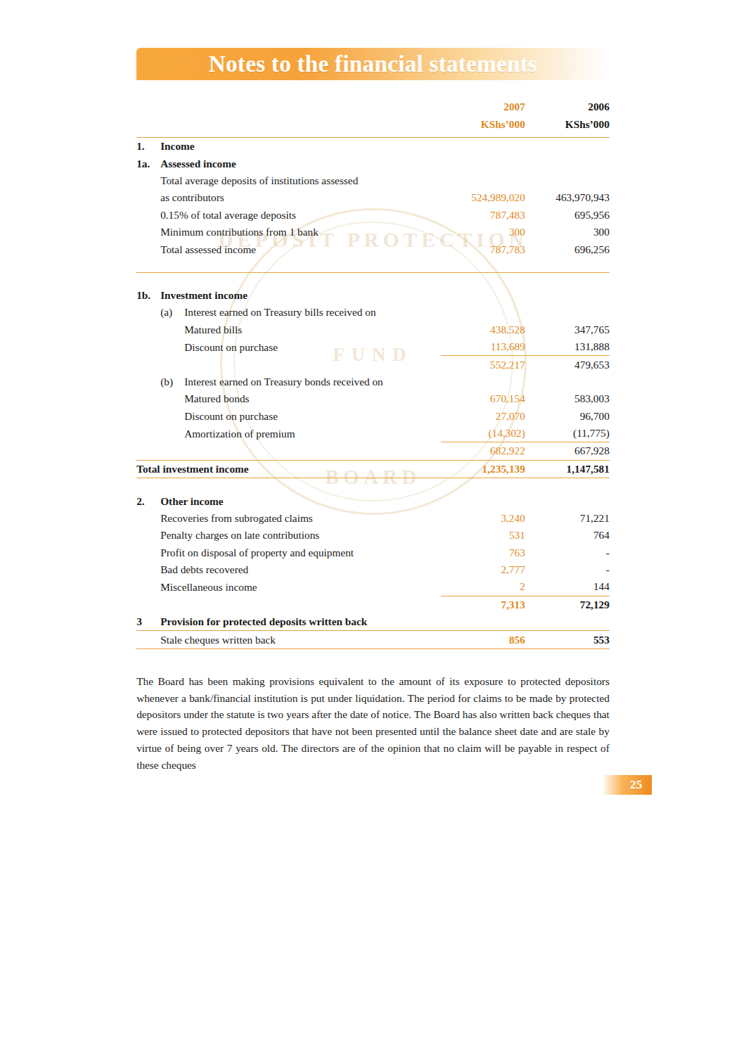Notes to the financial statements
DEPOSIT PROTECTION
FUND
BOARD
| | 2007 | 2006 |
| --- | --- | --- |
| | KShs’000 | KShs’000 |
| 1. | Income | | |
| 1a. | Assessed income | | |
| | Total average deposits of institutions assessed | | |
| | as contributors | 524,989,020 | 463,970,943 |
| | 0.15% of total average deposits | 787,483 | 695,956 |
| | Minimum contributions from 1 bank | 300 | 300 |
| | Total assessed income | 787,783 | 696,256 |
| 1b. | Investment income | | |
| | (a) | Interest earned on Treasury bills received on | | |
| | | Matured bills | 438,528 | 347,765 |
| | | Discount on purchase | 113,689 | 131,888 |
| | | | 552,217 | 479,653 |
| | (b) | Interest earned on Treasury bonds received on | | |
| | | Matured bonds | 670,154 | 583,003 |
| | | Discount on purchase | 27,070 | 96,700 |
| | | Amortization of premium | (14,302) | (11,775) |
| | | | 682,922 | 667,928 |
| Total investment income | 1,235,139 | 1,147,581 |
| 2. | Other income | | |
| | Recoveries from subrogated claims | 3,240 | 71,221 |
| | Penalty charges on late contributions | 531 | 764 |
| | Profit on disposal of property and equipment | 763 | - |
| | Bad debts recovered | 2,777 | - |
| | Miscellaneous income | 2 | 144 |
| | | 7,313 | 72,129 |
| 3 | Provision for protected deposits written back | | |
| | Stale cheques written back | 856 | 553 |
The Board has been making provisions equivalent to the amount of its exposure to protected depositors whenever a bank/financial institution is put under liquidation. The period for claims to be made by protected depositors under the statute is two years after the date of notice. The Board has also written back cheques that were issued to protected depositors that have not been presented until the balance sheet date and are stale by virtue of being over 7 years old. The directors are of the opinion that no claim will be payable in respect of these cheques
25